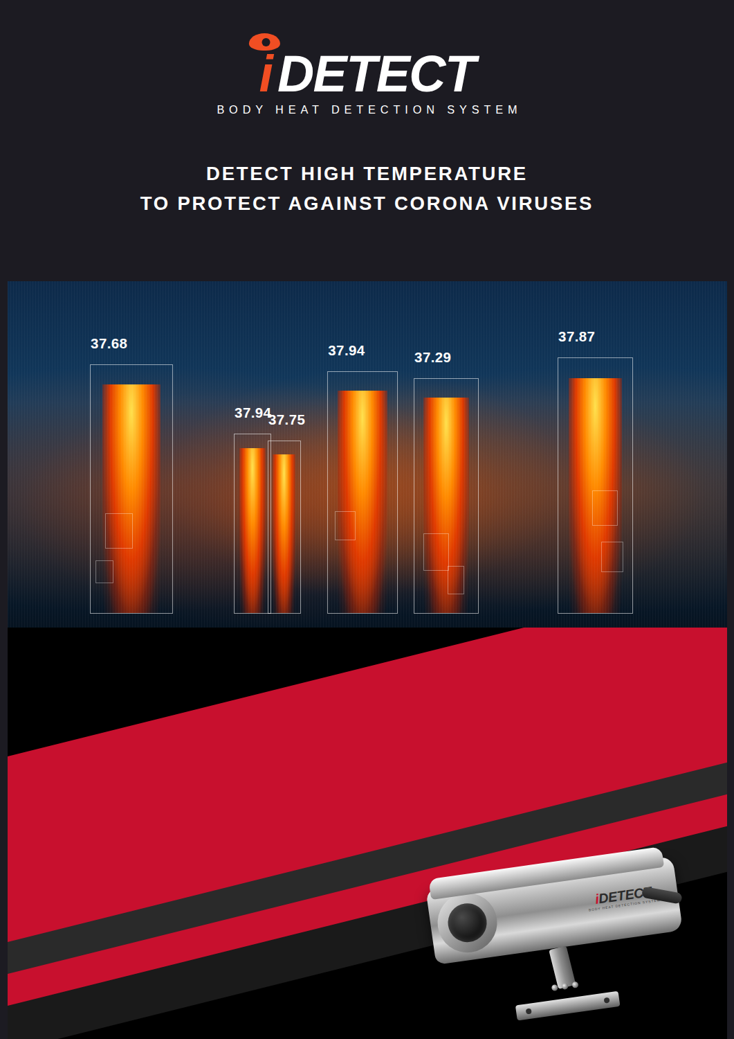iDETECT
Body Heat Detection System
Detect High Temperature
to Protect Against Corona Viruses
37.68
37.94
37.75
37.94
37.29
37.87
iDETECT
Body Heat Detection System